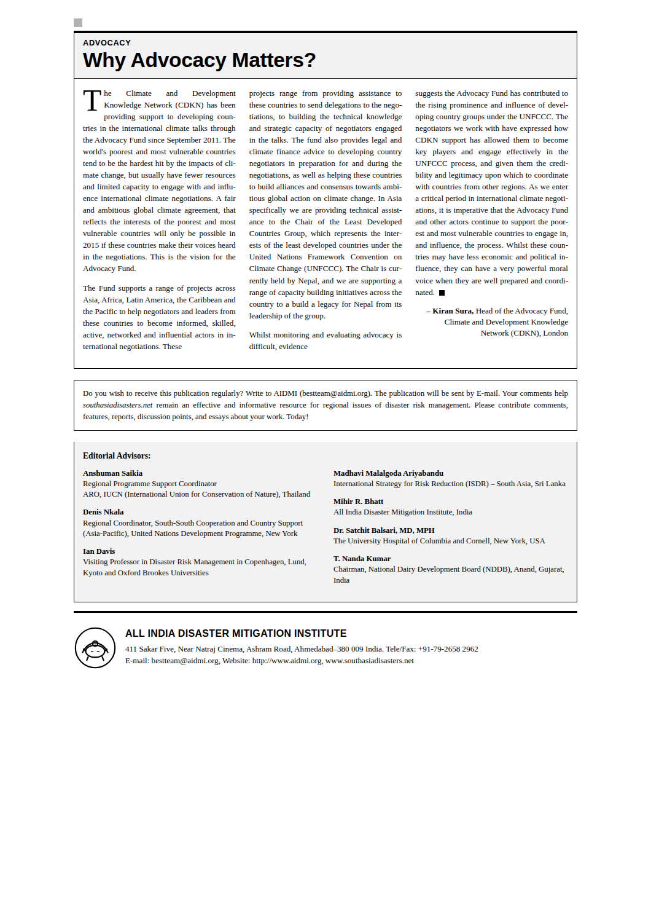ADVOCACY
Why Advocacy Matters?
The Climate and Development Knowledge Network (CDKN) has been providing support to developing countries in the international climate talks through the Advocacy Fund since September 2011. The world's poorest and most vulnerable countries tend to be the hardest hit by the impacts of climate change, but usually have fewer resources and limited capacity to engage with and influence international climate negotiations. A fair and ambitious global climate agreement, that reflects the interests of the poorest and most vulnerable countries will only be possible in 2015 if these countries make their voices heard in the negotiations. This is the vision for the Advocacy Fund.
The Fund supports a range of projects across Asia, Africa, Latin America, the Caribbean and the Pacific to help negotiators and leaders from these countries to become informed, skilled, active, networked and influential actors in international negotiations. These
projects range from providing assistance to these countries to send delegations to the negotiations, to building the technical knowledge and strategic capacity of negotiators engaged in the talks. The fund also provides legal and climate finance advice to developing country negotiators in preparation for and during the negotiations, as well as helping these countries to build alliances and consensus towards ambitious global action on climate change. In Asia specifically we are providing technical assistance to the Chair of the Least Developed Countries Group, which represents the interests of the least developed countries under the United Nations Framework Convention on Climate Change (UNFCCC). The Chair is currently held by Nepal, and we are supporting a range of capacity building initiatives across the country to a build a legacy for Nepal from its leadership of the group.
Whilst monitoring and evaluating advocacy is difficult, evidence
suggests the Advocacy Fund has contributed to the rising prominence and influence of developing country groups under the UNFCCC. The negotiators we work with have expressed how CDKN support has allowed them to become key players and engage effectively in the UNFCCC process, and given them the credibility and legitimacy upon which to coordinate with countries from other regions. As we enter a critical period in international climate negotiations, it is imperative that the Advocacy Fund and other actors continue to support the poorest and most vulnerable countries to engage in, and influence, the process. Whilst these countries may have less economic and political influence, they can have a very powerful moral voice when they are well prepared and coordinated.
– Kiran Sura, Head of the Advocacy Fund, Climate and Development Knowledge Network (CDKN), London
Do you wish to receive this publication regularly? Write to AIDMI (bestteam@aidmi.org). The publication will be sent by E-mail. Your comments help southasiadisasters.net remain an effective and informative resource for regional issues of disaster risk management. Please contribute comments, features, reports, discussion points, and essays about your work. Today!
Editorial Advisors:
Anshuman Saikia
Regional Programme Support Coordinator
ARO, IUCN (International Union for Conservation of Nature), Thailand
Denis Nkala
Regional Coordinator, South-South Cooperation and Country Support (Asia-Pacific), United Nations Development Programme, New York
Ian Davis
Visiting Professor in Disaster Risk Management in Copenhagen, Lund, Kyoto and Oxford Brookes Universities
Madhavi Malalgoda Ariyabandu
International Strategy for Risk Reduction (ISDR) – South Asia, Sri Lanka
Mihir R. Bhatt
All India Disaster Mitigation Institute, India
Dr. Satchit Balsari, MD, MPH
The University Hospital of Columbia and Cornell, New York, USA
T. Nanda Kumar
Chairman, National Dairy Development Board (NDDB), Anand, Gujarat, India
ALL INDIA DISASTER MITIGATION INSTITUTE
411 Sakar Five, Near Natraj Cinema, Ashram Road, Ahmedabad–380 009 India. Tele/Fax: +91-79-2658 2962
E-mail: bestteam@aidmi.org, Website: http://www.aidmi.org, www.southasiadisasters.net